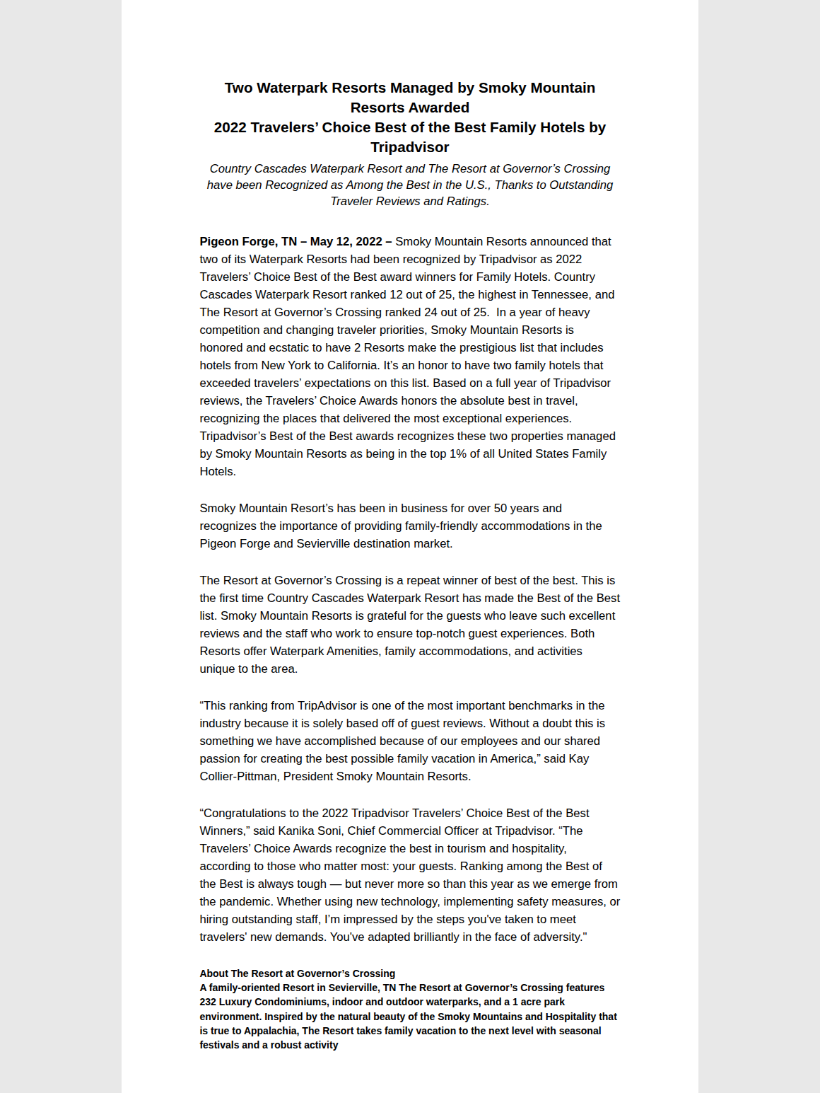Two Waterpark Resorts Managed by Smoky Mountain Resorts Awarded
2022 Travelers’ Choice Best of the Best Family Hotels by Tripadvisor
Country Cascades Waterpark Resort and The Resort at Governor’s Crossing have been Recognized as Among the Best in the U.S., Thanks to Outstanding Traveler Reviews and Ratings.
Pigeon Forge, TN – May 12, 2022 – Smoky Mountain Resorts announced that two of its Waterpark Resorts had been recognized by Tripadvisor as 2022 Travelers’ Choice Best of the Best award winners for Family Hotels. Country Cascades Waterpark Resort ranked 12 out of 25, the highest in Tennessee, and The Resort at Governor’s Crossing ranked 24 out of 25. In a year of heavy competition and changing traveler priorities, Smoky Mountain Resorts is honored and ecstatic to have 2 Resorts make the prestigious list that includes hotels from New York to California. It’s an honor to have two family hotels that exceeded travelers’ expectations on this list. Based on a full year of Tripadvisor reviews, the Travelers’ Choice Awards honors the absolute best in travel, recognizing the places that delivered the most exceptional experiences. Tripadvisor’s Best of the Best awards recognizes these two properties managed by Smoky Mountain Resorts as being in the top 1% of all United States Family Hotels.
Smoky Mountain Resort’s has been in business for over 50 years and recognizes the importance of providing family-friendly accommodations in the Pigeon Forge and Sevierville destination market.
The Resort at Governor’s Crossing is a repeat winner of best of the best. This is the first time Country Cascades Waterpark Resort has made the Best of the Best list. Smoky Mountain Resorts is grateful for the guests who leave such excellent reviews and the staff who work to ensure top-notch guest experiences. Both Resorts offer Waterpark Amenities, family accommodations, and activities unique to the area.
“This ranking from TripAdvisor is one of the most important benchmarks in the industry because it is solely based off of guest reviews. Without a doubt this is something we have accomplished because of our employees and our shared passion for creating the best possible family vacation in America,” said Kay Collier-Pittman, President Smoky Mountain Resorts.
“Congratulations to the 2022 Tripadvisor Travelers’ Choice Best of the Best Winners,” said Kanika Soni, Chief Commercial Officer at Tripadvisor. “The Travelers’ Choice Awards recognize the best in tourism and hospitality, according to those who matter most: your guests. Ranking among the Best of the Best is always tough — but never more so than this year as we emerge from the pandemic. Whether using new technology, implementing safety measures, or hiring outstanding staff, I’m impressed by the steps you've taken to meet travelers' new demands. You've adapted brilliantly in the face of adversity."
About The Resort at Governor’s Crossing
A family-oriented Resort in Sevierville, TN The Resort at Governor’s Crossing features 232 Luxury Condominiums, indoor and outdoor waterparks, and a 1 acre park environment. Inspired by the natural beauty of the Smoky Mountains and Hospitality that is true to Appalachia, The Resort takes family vacation to the next level with seasonal festivals and a robust activity